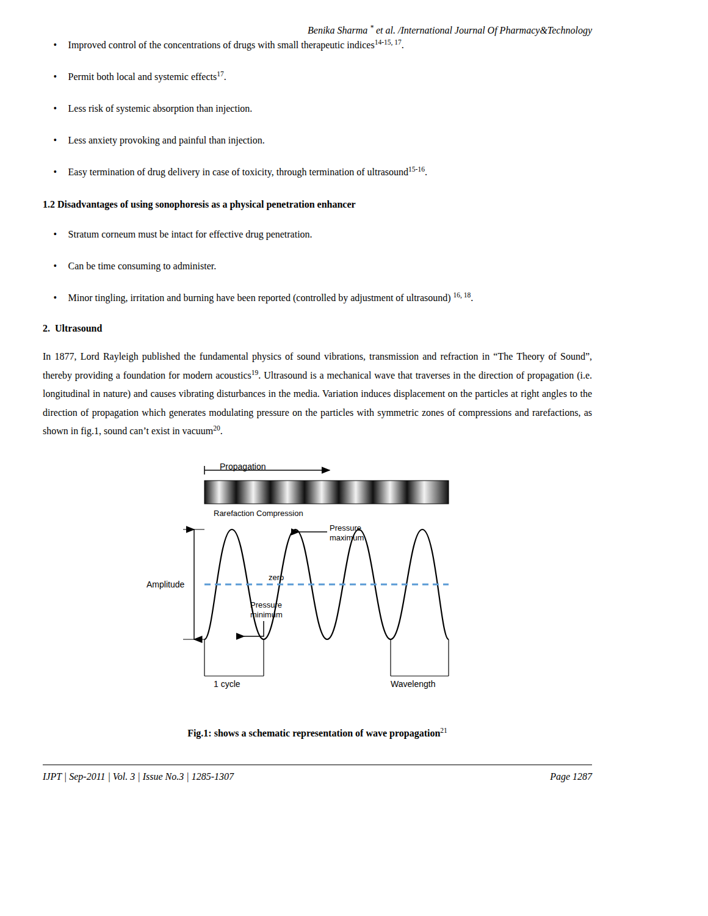Benika Sharma * et al. /International Journal Of Pharmacy&Technology
Improved control of the concentrations of drugs with small therapeutic indices14-15, 17.
Permit both local and systemic effects17.
Less risk of systemic absorption than injection.
Less anxiety provoking and painful than injection.
Easy termination of drug delivery in case of toxicity, through termination of ultrasound15-16.
1.2 Disadvantages of using sonophoresis as a physical penetration enhancer
Stratum corneum must be intact for effective drug penetration.
Can be time consuming to administer.
Minor tingling, irritation and burning have been reported (controlled by adjustment of ultrasound) 16, 18.
2. Ultrasound
In 1877, Lord Rayleigh published the fundamental physics of sound vibrations, transmission and refraction in “The Theory of Sound”, thereby providing a foundation for modern acoustics19. Ultrasound is a mechanical wave that traverses in the direction of propagation (i.e. longitudinal in nature) and causes vibrating disturbances in the media. Variation induces displacement on the particles at right angles to the direction of propagation which generates modulating pressure on the particles with symmetric zones of compressions and rarefactions, as shown in fig.1, sound can’t exist in vacuum20.
Propagation Rarefaction Compression zero Amplitude Pressure maximum Pressure minimum 1 cycle Wavelength
Fig.1: shows a schematic representation of wave propagation21
IJPT | Sep-2011 | Vol. 3 | Issue No.3 | 1285-1307 Page 1287